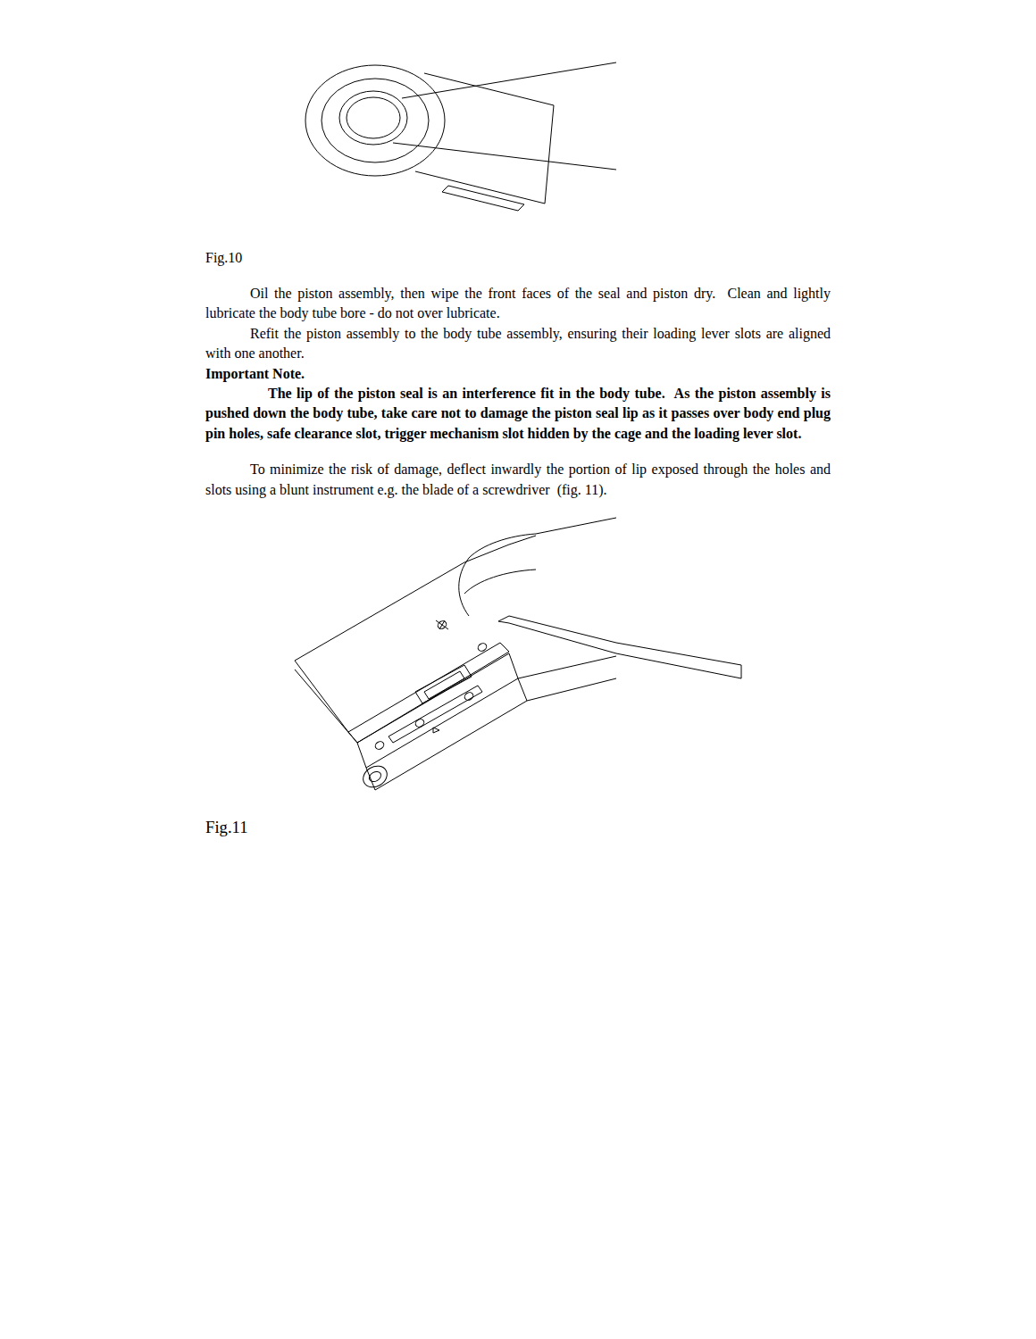Fig.10
Oil the piston assembly, then wipe the front faces of the seal and piston dry. Clean and lightly lubricate the body tube bore - do not over lubricate.
Refit the piston assembly to the body tube assembly, ensuring their loading lever slots are aligned with one another.
Important Note.
The lip of the piston seal is an interference fit in the body tube. As the piston assembly is pushed down the body tube, take care not to damage the piston seal lip as it passes over body end plug pin holes, safe clearance slot, trigger mechanism slot hidden by the cage and the loading lever slot.
To minimize the risk of damage, deflect inwardly the portion of lip exposed through the holes and slots using a blunt instrument e.g. the blade of a screwdriver (fig. 11).
Fig.11